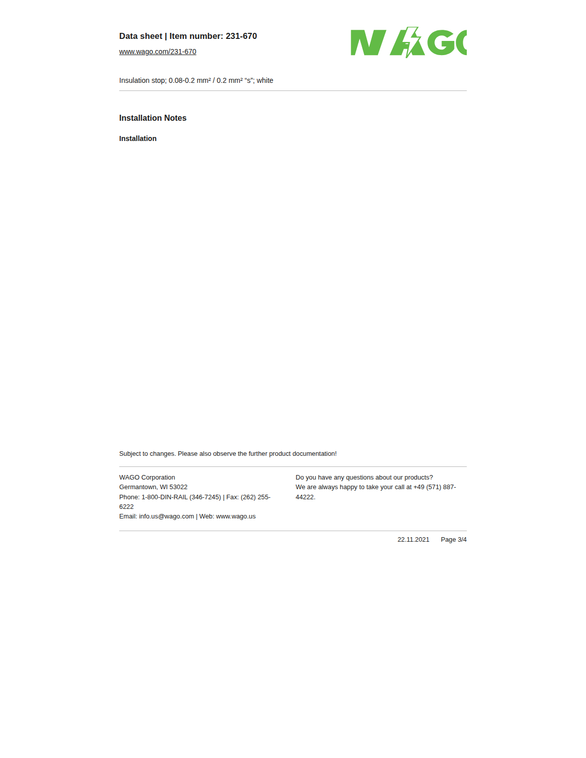Data sheet | Item number: 231-670
www.wago.com/231-670
Insulation stop; 0.08-0.2 mm² / 0.2 mm² “s”; white
Installation Notes
Installation
Subject to changes. Please also observe the further product documentation!
WAGO Corporation
Germantown, WI 53022
Phone: 1-800-DIN-RAIL (346-7245) | Fax: (262) 255-6222
Email: info.us@wago.com | Web: www.wago.us
Do you have any questions about our products?
We are always happy to take your call at +49 (571) 887-44222.
22.11.2021 Page 3/4